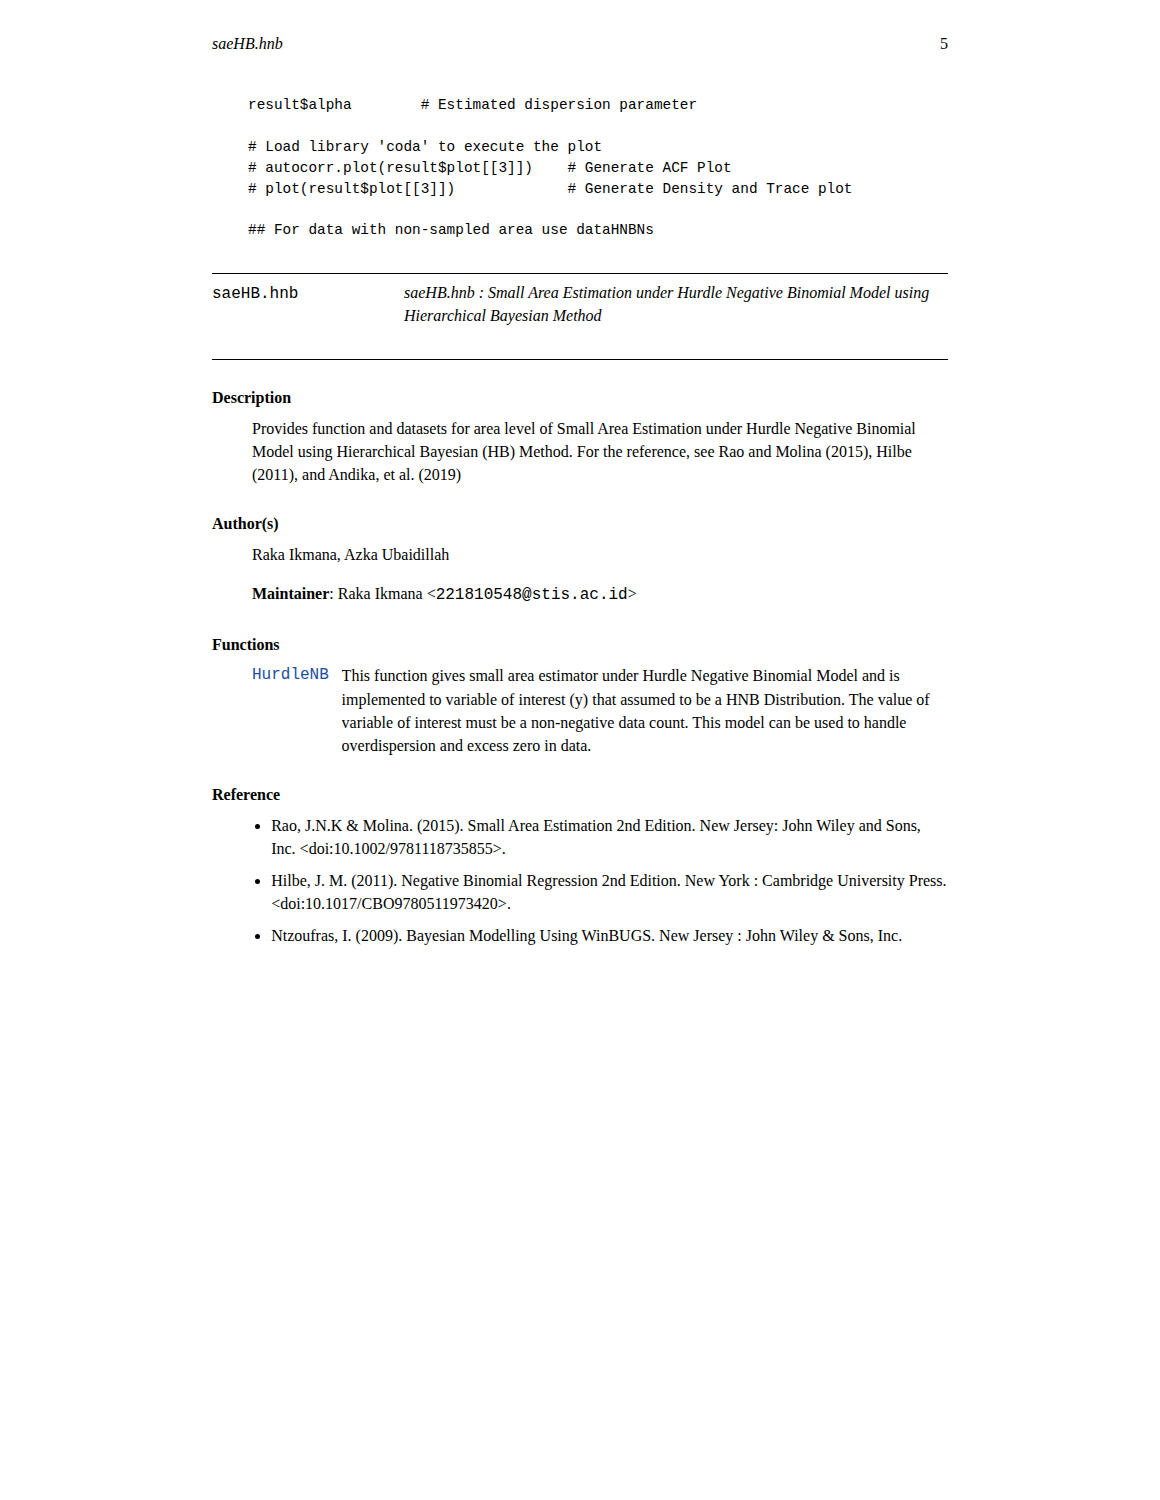saeHB.hnb 5
result$alpha        # Estimated dispersion parameter

# Load library 'coda' to execute the plot
# autocorr.plot(result$plot[[3]])    # Generate ACF Plot
# plot(result$plot[[3]])             # Generate Density and Trace plot

## For data with non-sampled area use dataHNBNs
saeHB.hnb saeHB.hnb : Small Area Estimation under Hurdle Negative Binomial Model using Hierarchical Bayesian Method
Description
Provides function and datasets for area level of Small Area Estimation under Hurdle Negative Binomial Model using Hierarchical Bayesian (HB) Method. For the reference, see Rao and Molina (2015), Hilbe (2011), and Andika, et al. (2019)
Author(s)
Raka Ikmana, Azka Ubaidillah
Maintainer: Raka Ikmana <221810548@stis.ac.id>
Functions
HurdleNB
This function gives small area estimator under Hurdle Negative Binomial Model and is implemented to variable of interest (y) that assumed to be a HNB Distribution. The value of variable of interest must be a non-negative data count. This model can be used to handle overdispersion and excess zero in data.
Reference
Rao, J.N.K & Molina. (2015). Small Area Estimation 2nd Edition. New Jersey: John Wiley and Sons, Inc. <doi:10.1002/9781118735855>.
Hilbe, J. M. (2011). Negative Binomial Regression 2nd Edition. New York : Cambridge University Press. <doi:10.1017/CBO9780511973420>.
Ntzoufras, I. (2009). Bayesian Modelling Using WinBUGS. New Jersey : John Wiley & Sons, Inc.